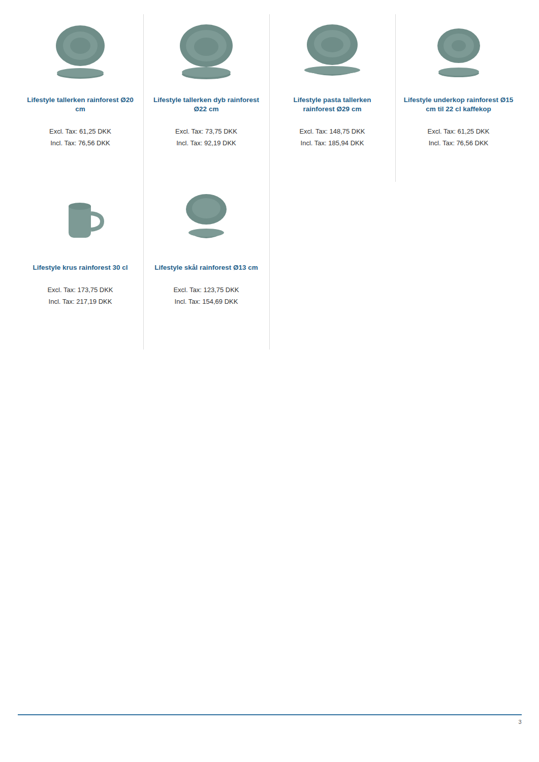Lifestyle tallerken rainforest Ø20 cm
Excl. Tax: 61,25 DKK
Incl. Tax: 76,56 DKK
Lifestyle tallerken dyb rainforest Ø22 cm
Excl. Tax: 73,75 DKK
Incl. Tax: 92,19 DKK
Lifestyle pasta tallerken rainforest Ø29 cm
Excl. Tax: 148,75 DKK
Incl. Tax: 185,94 DKK
Lifestyle underkop rainforest Ø15 cm til 22 cl kaffekop
Excl. Tax: 61,25 DKK
Incl. Tax: 76,56 DKK
Lifestyle krus rainforest 30 cl
Excl. Tax: 173,75 DKK
Incl. Tax: 217,19 DKK
Lifestyle skål rainforest Ø13 cm
Excl. Tax: 123,75 DKK
Incl. Tax: 154,69 DKK
3